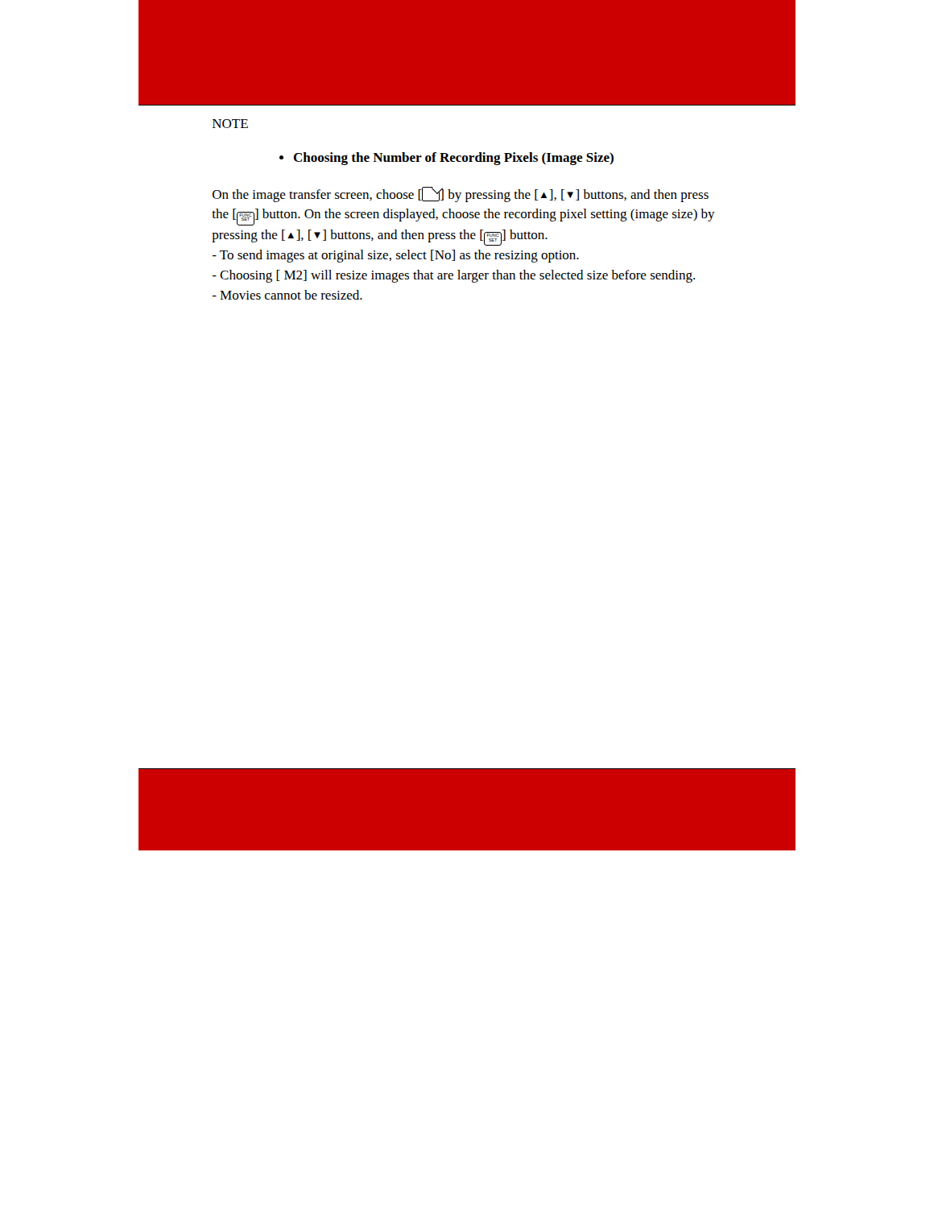NOTE
Choosing the Number of Recording Pixels (Image Size)
On the image transfer screen, choose [ ] by pressing the [▲], [▼] buttons, and then press the [FUNC SET] button. On the screen displayed, choose the recording pixel setting (image size) by pressing the [▲], [▼] buttons, and then press the [FUNC SET] button.
- To send images at original size, select [No] as the resizing option.
- Choosing [ M2] will resize images that are larger than the selected size before sending.
- Movies cannot be resized.